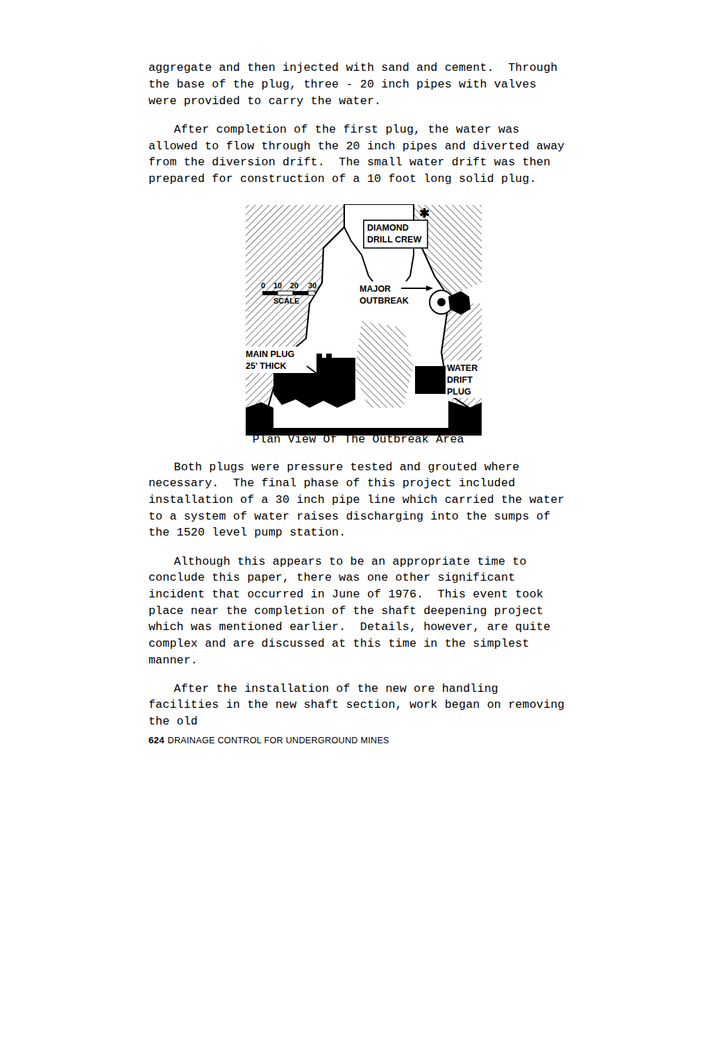aggregate and then injected with sand and cement. Through the base of the plug, three - 20 inch pipes with valves were provided to carry the water.
After completion of the first plug, the water was allowed to flow through the 20 inch pipes and diverted away from the diversion drift. The small water drift was then prepared for construction of a 10 foot long solid plug.
0 10 20 30 SCALE DIAMOND DRILL CREW ✱ MAJOR OUTBREAK MAIN PLUG 25' THICK WATER DRIFT PLUG
Plan View Of The Outbreak Area
Both plugs were pressure tested and grouted where necessary. The final phase of this project included installation of a 30 inch pipe line which carried the water to a system of water raises discharging into the sumps of the 1520 level pump station.
Although this appears to be an appropriate time to conclude this paper, there was one other significant incident that occurred in June of 1976. This event took place near the completion of the shaft deepening project which was mentioned earlier. Details, however, are quite complex and are discussed at this time in the simplest manner.
After the installation of the new ore handling facilities in the new shaft section, work began on removing the old
624 DRAINAGE CONTROL FOR UNDERGROUND MINES